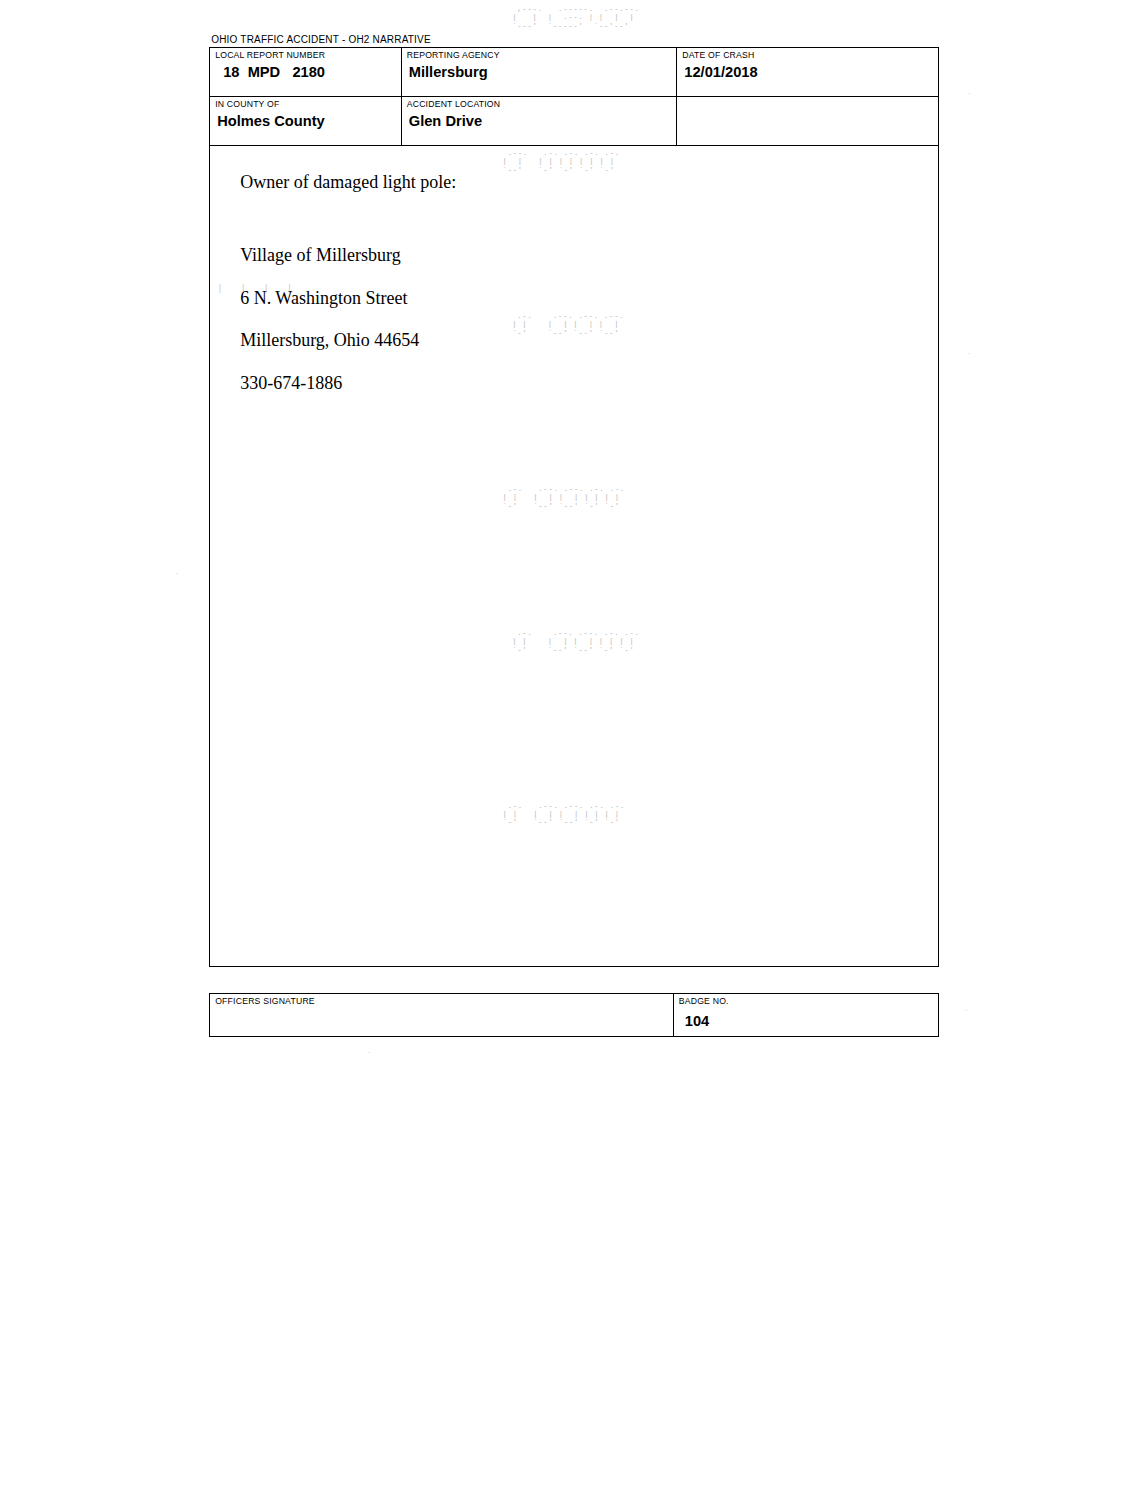,---. .-----. .--.--. | | | .--. | | | | `---' `-----' `--'--'
.--. .-. .-. .-. .-. | | | | | | | | | | `--' `-' `-' `-' `-'
.-. .--. .--. .--. | | | | | | | | `-' `--' `--' `--'
.-. .--. .--. .-. .-. | | | | | | | | | | `-' `--' `--' `-' `-'
.-. .--. .--. .-. .-. | | | | | | | | | | `-' `--' `--' `-' `-'
.-. .--. .--. .-. .-. | | | | | | | | | | `-' `--' `--' `-' `-'
| | | |
.
.
.
.
.
Ohio Traffic Accident - OH2 Narrative
| Local Report Number 18 MPD 2180 | Reporting Agency Millersburg | Date of Crash 12/01/2018 |
| In County Of Holmes County | Accident Location Glen Drive | |
Owner of damaged light pole:
Village of Millersburg
6 N. Washington Street
Millersburg, Ohio 44654
330-674-1886
| Officers Signature | Badge No. 104 |